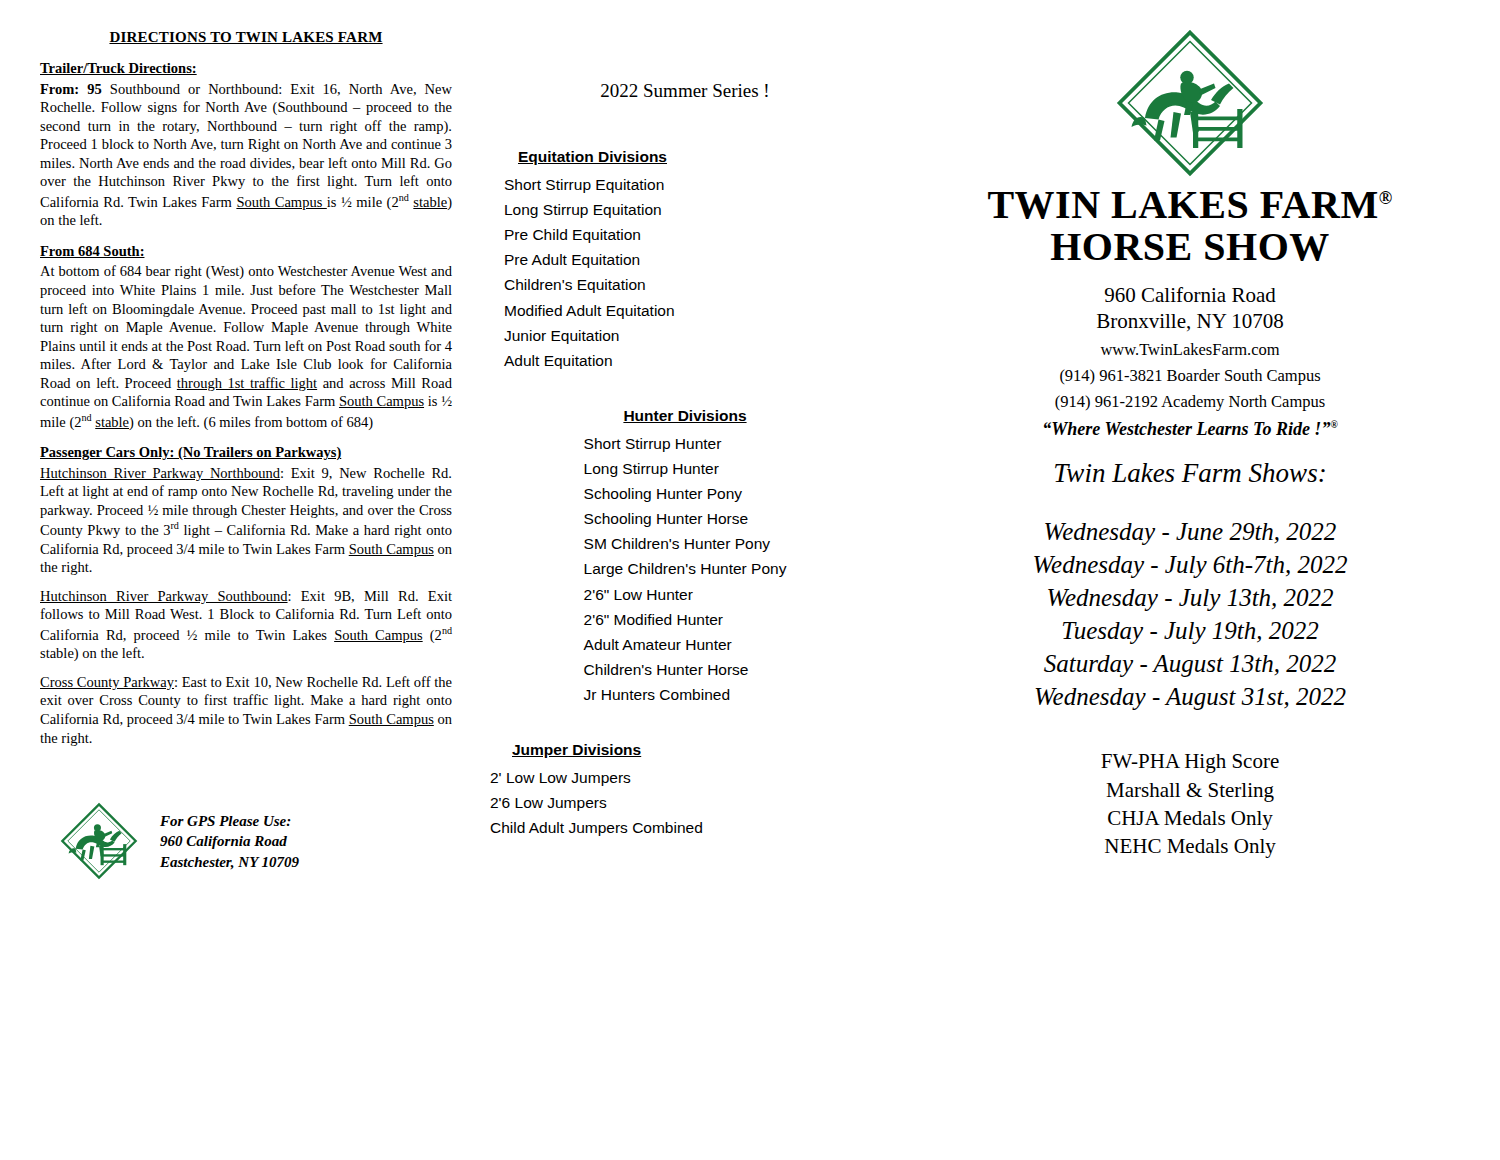DIRECTIONS TO TWIN LAKES FARM
Trailer/Truck Directions:
From: 95 Southbound or Northbound: Exit 16, North Ave, New Rochelle. Follow signs for North Ave (Southbound – proceed to the second turn in the rotary, Northbound – turn right off the ramp). Proceed 1 block to North Ave, turn Right on North Ave and continue 3 miles. North Ave ends and the road divides, bear left onto Mill Rd. Go over the Hutchinson River Pkwy to the first light. Turn left onto California Rd. Twin Lakes Farm South Campus is ½ mile (2nd stable) on the left.
From 684 South:
At bottom of 684 bear right (West) onto Westchester Avenue West and proceed into White Plains 1 mile. Just before The Westchester Mall turn left on Bloomingdale Avenue. Proceed past mall to 1st light and turn right on Maple Avenue. Follow Maple Avenue through White Plains until it ends at the Post Road. Turn left on Post Road south for 4 miles. After Lord & Taylor and Lake Isle Club look for California Road on left. Proceed through 1st traffic light and across Mill Road continue on California Road and Twin Lakes Farm South Campus is ½ mile (2nd stable) on the left. (6 miles from bottom of 684)
Passenger Cars Only: (No Trailers on Parkways)
Hutchinson River Parkway Northbound: Exit 9, New Rochelle Rd. Left at light at end of ramp onto New Rochelle Rd, traveling under the parkway. Proceed ½ mile through Chester Heights, and over the Cross County Pkwy to the 3rd light – California Rd. Make a hard right onto California Rd, proceed 3/4 mile to Twin Lakes Farm South Campus on the right.
Hutchinson River Parkway Southbound: Exit 9B, Mill Rd. Exit follows to Mill Road West. 1 Block to California Rd. Turn Left onto California Rd, proceed ½ mile to Twin Lakes South Campus (2nd stable) on the left.
Cross County Parkway: East to Exit 10, New Rochelle Rd. Left off the exit over Cross County to first traffic light. Make a hard right onto California Rd, proceed 3/4 mile to Twin Lakes Farm South Campus on the right.
2022 Summer Series !
Equitation Divisions
Short Stirrup Equitation
Long Stirrup Equitation
Pre Child Equitation
Pre Adult Equitation
Children's Equitation
Modified Adult Equitation
Junior Equitation
Adult Equitation
Hunter Divisions
Short Stirrup Hunter
Long Stirrup Hunter
Schooling Hunter Pony
Schooling Hunter Horse
SM Children's Hunter Pony
Large Children's Hunter Pony
2'6" Low Hunter
2'6" Modified Hunter
Adult Amateur Hunter
Children's Hunter Horse
Jr Hunters Combined
Jumper Divisions
2' Low Low Jumpers
2'6 Low Jumpers
Child Adult Jumpers Combined
TWIN LAKES FARM®
HORSE SHOW
960 California Road
Bronxville, NY 10708
www.TwinLakesFarm.com
(914) 961-3821 Boarder South Campus
(914) 961-2192 Academy North Campus
“Where Westchester Learns To Ride !”®
Twin Lakes Farm Shows:
Wednesday - June 29th, 2022
Wednesday - July 6th-7th, 2022
Wednesday - July 13th, 2022
Tuesday - July 19th, 2022
Saturday - August 13th, 2022
Wednesday - August 31st, 2022
FW-PHA High Score
Marshall & Sterling
CHJA Medals Only
NEHC Medals Only
For GPS Please Use:
960 California Road
Eastchester, NY 10709